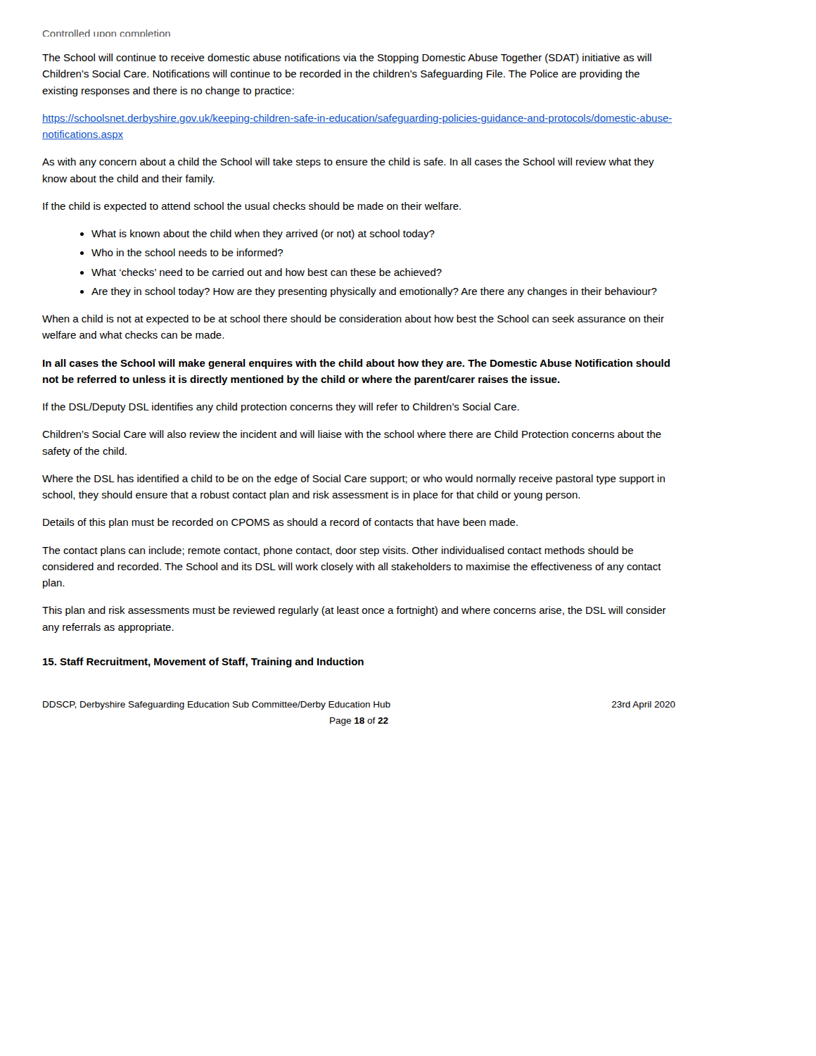Controlled upon completion
The School will continue to receive domestic abuse notifications via the Stopping Domestic Abuse Together (SDAT) initiative as will Children’s Social Care. Notifications will continue to be recorded in the children’s Safeguarding File. The Police are providing the existing responses and there is no change to practice:
https://schoolsnet.derbyshire.gov.uk/keeping-children-safe-in-education/safeguarding-policies-guidance-and-protocols/domestic-abuse-notifications.aspx
As with any concern about a child the School will take steps to ensure the child is safe. In all cases the School will review what they know about the child and their family.
If the child is expected to attend school the usual checks should be made on their welfare.
What is known about the child when they arrived (or not) at school today?
Who in the school needs to be informed?
What ‘checks’ need to be carried out and how best can these be achieved?
Are they in school today? How are they presenting physically and emotionally? Are there any changes in their behaviour?
When a child is not at expected to be at school there should be consideration about how best the School can seek assurance on their welfare and what checks can be made.
In all cases the School will make general enquires with the child about how they are. The Domestic Abuse Notification should not be referred to unless it is directly mentioned by the child or where the parent/carer raises the issue.
If the DSL/Deputy DSL identifies any child protection concerns they will refer to Children’s Social Care.
Children’s Social Care will also review the incident and will liaise with the school where there are Child Protection concerns about the safety of the child.
Where the DSL has identified a child to be on the edge of Social Care support; or who would normally receive pastoral type support in school, they should ensure that a robust contact plan and risk assessment is in place for that child or young person.
Details of this plan must be recorded on CPOMS as should a record of contacts that have been made.
The contact plans can include; remote contact, phone contact, door step visits. Other individualised contact methods should be considered and recorded. The School and its DSL will work closely with all stakeholders to maximise the effectiveness of any contact plan.
This plan and risk assessments must be reviewed regularly (at least once a fortnight) and where concerns arise, the DSL will consider any referrals as appropriate.
15. Staff Recruitment, Movement of Staff, Training and Induction
DDSCP, Derbyshire Safeguarding Education Sub Committee/Derby Education Hub 23rd April 2020
Page 18 of 22